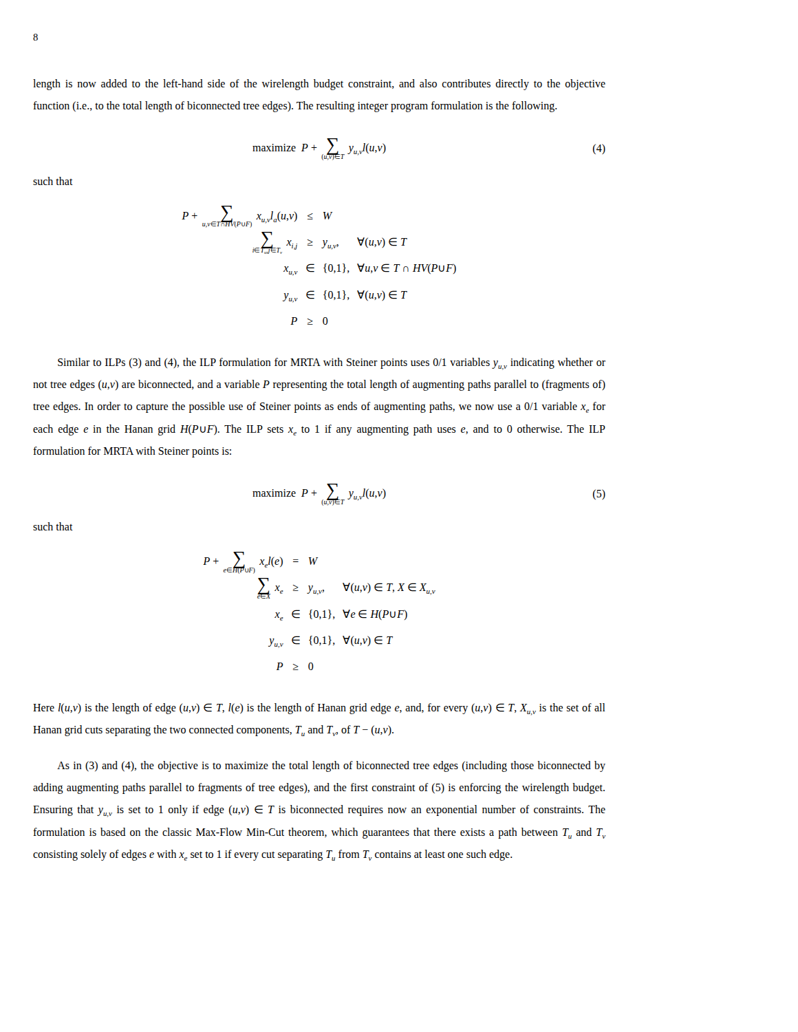8
length is now added to the left-hand side of the wirelength budget constraint, and also contributes directly to the objective function (i.e., to the total length of biconnected tree edges). The resulting integer program formulation is the following.
maximize P + ∑(u,v)∈T yu,vl(u,v) (4)
such that
| P + ∑ u , v ∈ T ∩ HV ( P ∪ F ) x u , v l a ( u , v ) | ≤ | W | |
| ∑ i ∈ T u , j ∈ T v x i , j | ≥ | y u , v , | ∀( u , v ) ∈ T |
| x u , v | ∈ | {0,1}, | ∀ u , v ∈ T ∩ HV ( P ∪ F ) |
| y u , v | ∈ | {0,1}, | ∀( u , v ) ∈ T |
| P | ≥ | 0 | |
Similar to ILPs (3) and (4), the ILP formulation for MRTA with Steiner points uses 0/1 variables yu,v indicating whether or not tree edges (u,v) are biconnected, and a variable P representing the total length of augmenting paths parallel to (fragments of) tree edges. In order to capture the possible use of Steiner points as ends of augmenting paths, we now use a 0/1 variable xe for each edge e in the Hanan grid H(P∪F). The ILP sets xe to 1 if any augmenting path uses e, and to 0 otherwise. The ILP formulation for MRTA with Steiner points is:
maximize P + ∑(u,v)∈T yu,vl(u,v) (5)
such that
| P + ∑ e ∈ H ( P ∪ F ) x e l ( e ) | = | W | |
| ∑ e ∈ X x e | ≥ | y u , v , | ∀( u , v ) ∈ T , X ∈ X u , v |
| x e | ∈ | {0,1}, | ∀ e ∈ H ( P ∪ F ) |
| y u , v | ∈ | {0,1}, | ∀( u , v ) ∈ T |
| P | ≥ | 0 | |
Here l(u,v) is the length of edge (u,v) ∈ T, l(e) is the length of Hanan grid edge e, and, for every (u,v) ∈ T, Xu,v is the set of all Hanan grid cuts separating the two connected components, Tu and Tv, of T − (u,v).
As in (3) and (4), the objective is to maximize the total length of biconnected tree edges (including those biconnected by adding augmenting paths parallel to fragments of tree edges), and the first constraint of (5) is enforcing the wirelength budget. Ensuring that yu,v is set to 1 only if edge (u,v) ∈ T is biconnected requires now an exponential number of constraints. The formulation is based on the classic Max-Flow Min-Cut theorem, which guarantees that there exists a path between Tu and Tv consisting solely of edges e with xe set to 1 if every cut separating Tu from Tv contains at least one such edge.